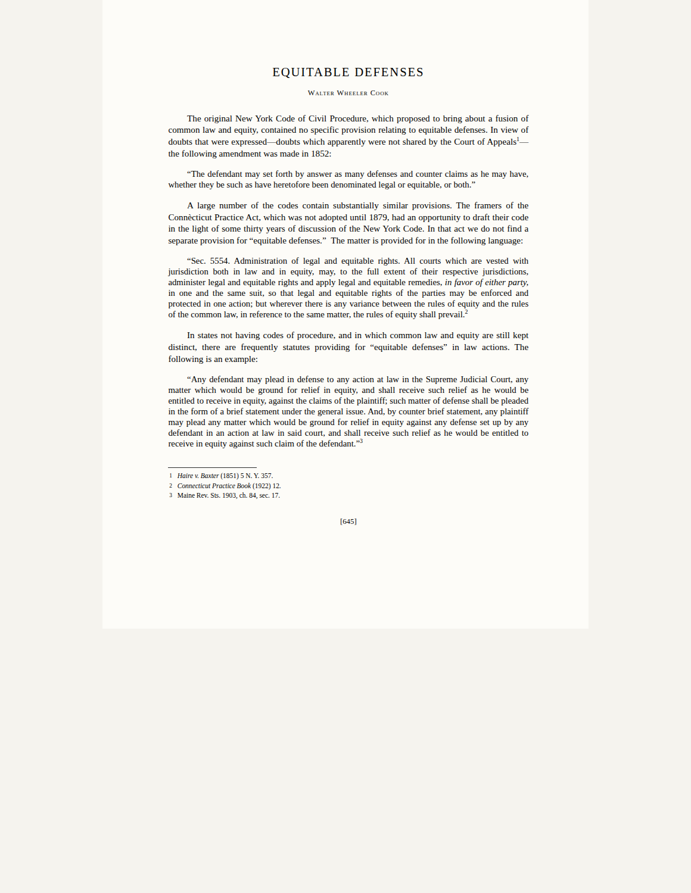EQUITABLE DEFENSES
Walter Wheeler Cook
The original New York Code of Civil Procedure, which proposed to bring about a fusion of common law and equity, contained no specific provision relating to equitable defenses. In view of doubts that were expressed—doubts which apparently were not shared by the Court of Appeals1—the following amendment was made in 1852:
“The defendant may set forth by answer as many defenses and counter claims as he may have, whether they be such as have heretofore been denominated legal or equitable, or both.”
A large number of the codes contain substantially similar provisions. The framers of the Connècticut Practice Act, which was not adopted until 1879, had an opportunity to draft their code in the light of some thirty years of discussion of the New York Code. In that act we do not find a separate provision for “equitable defenses.” The matter is provided for in the following language:
“Sec. 5554. Administration of legal and equitable rights. All courts which are vested with jurisdiction both in law and in equity, may, to the full extent of their respective jurisdictions, administer legal and equitable rights and apply legal and equitable remedies, in favor of either party, in one and the same suit, so that legal and equitable rights of the parties may be enforced and protected in one action; but wherever there is any variance between the rules of equity and the rules of the common law, in reference to the same matter, the rules of equity shall prevail.2
In states not having codes of procedure, and in which common law and equity are still kept distinct, there are frequently statutes providing for “equitable defenses” in law actions. The following is an example:
“Any defendant may plead in defense to any action at law in the Supreme Judicial Court, any matter which would be ground for relief in equity, and shall receive such relief as he would be entitled to receive in equity, against the claims of the plaintiff; such matter of defense shall be pleaded in the form of a brief statement under the general issue. And, by counter brief statement, any plaintiff may plead any matter which would be ground for relief in equity against any defense set up by any defendant in an action at law in said court, and shall receive such relief as he would be entitled to receive in equity against such claim of the defendant.”3
1Haire v. Baxter (1851) 5 N. Y. 357.
2Connecticut Practice Book (1922) 12.
3Maine Rev. Sts. 1903, ch. 84, sec. 17.
[645]